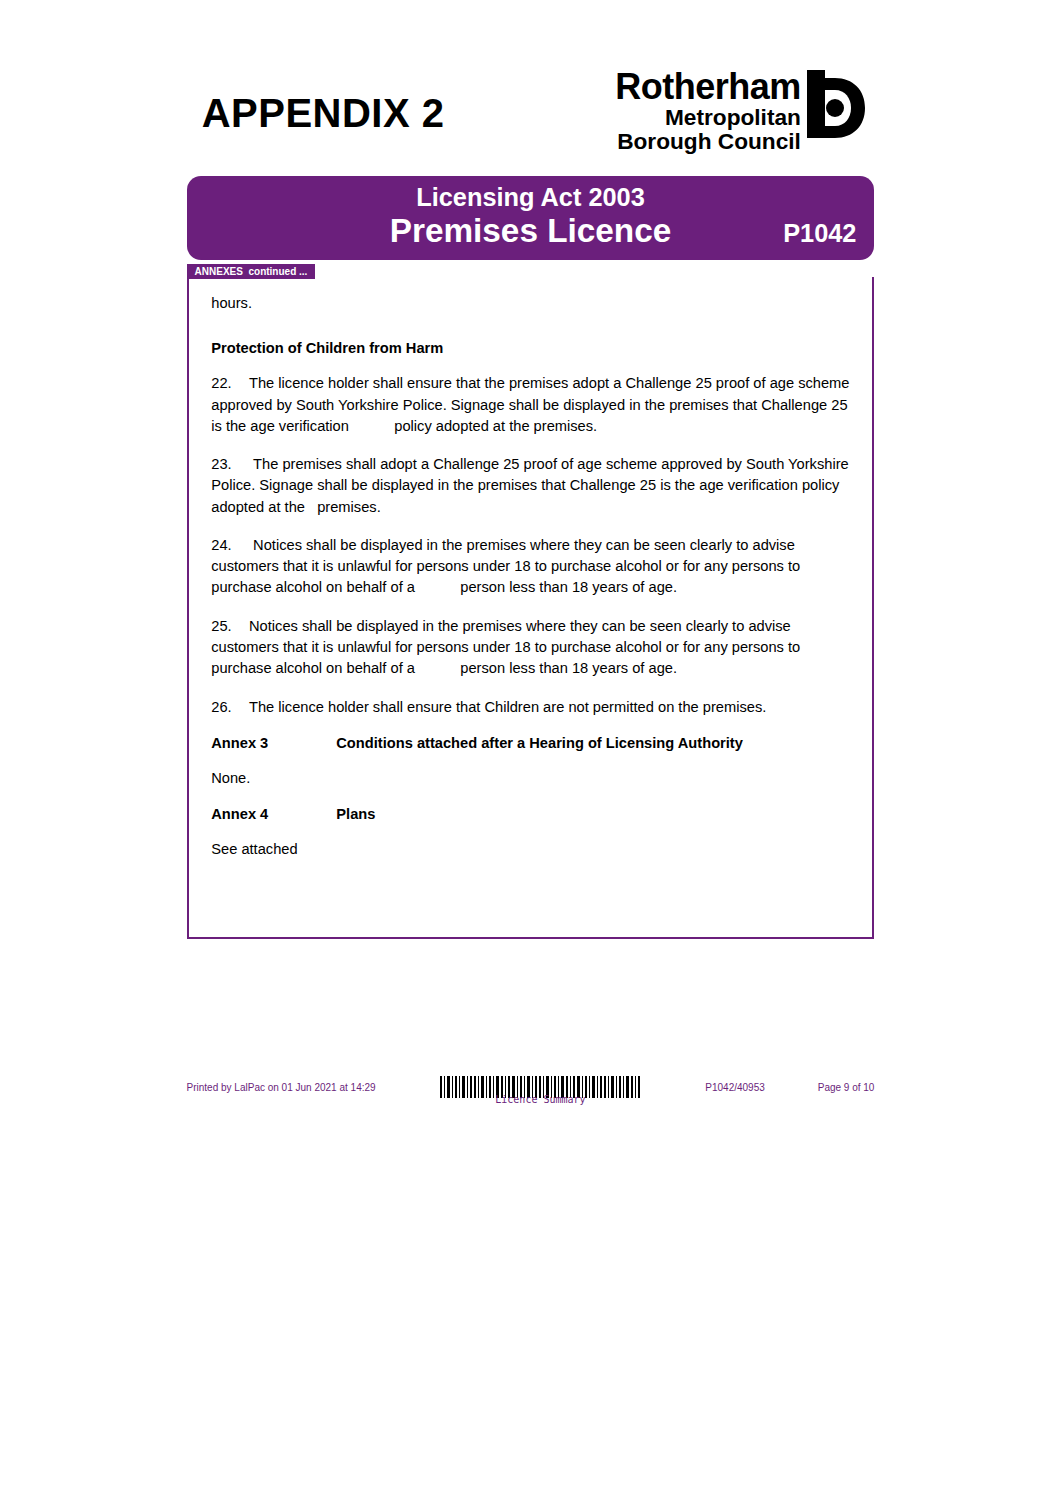APPENDIX 2
Rotherham
Metropolitan
Borough Council
Licensing Act 2003
Premises Licence P1042
ANNEXES continued ...
hours.
Protection of Children from Harm
22. The licence holder shall ensure that the premises adopt a Challenge 25 proof of age scheme approved by South Yorkshire Police. Signage shall be displayed in the premises that Challenge 25 is the age verification policy adopted at the premises.
23. The premises shall adopt a Challenge 25 proof of age scheme approved by South Yorkshire Police. Signage shall be displayed in the premises that Challenge 25 is the age verification policy adopted at the premises.
24. Notices shall be displayed in the premises where they can be seen clearly to advise customers that it is unlawful for persons under 18 to purchase alcohol or for any persons to purchase alcohol on behalf of a person less than 18 years of age.
25. Notices shall be displayed in the premises where they can be seen clearly to advise customers that it is unlawful for persons under 18 to purchase alcohol or for any persons to purchase alcohol on behalf of a person less than 18 years of age.
26. The licence holder shall ensure that Children are not permitted on the premises.
Annex 3 Conditions attached after a Hearing of Licensing Authority
None.
Annex 4 Plans
See attached
Printed by LalPac on 01 Jun 2021 at 14:29
Licence Summary
P1042/40953Page 9 of 10